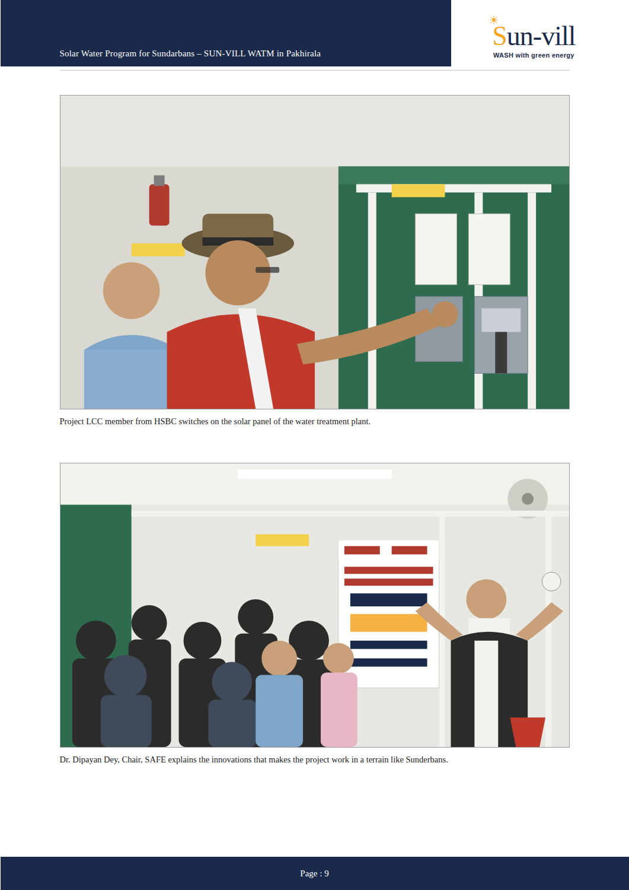Solar Water Program for Sundarbans – SUN-VILL WATM in Pakhirala
☀
Sun-vill
WASH with green energy
Project LCC member from HSBC switches on the solar panel of the water treatment plant.
Dr. Dipayan Dey, Chair, SAFE explains the innovations that makes the project work in a terrain like Sunderbans.
Page : 9